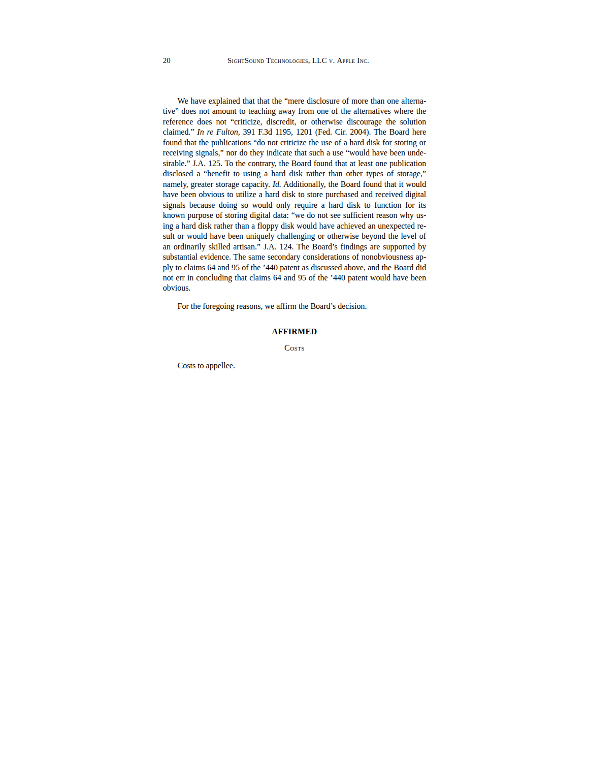20 SightSound Technologies, LLC v. Apple Inc.
We have explained that that the “mere disclosure of more than one alternative” does not amount to teaching away from one of the alternatives where the reference does not “criticize, discredit, or otherwise discourage the solution claimed.” In re Fulton, 391 F.3d 1195, 1201 (Fed. Cir. 2004). The Board here found that the publications “do not criticize the use of a hard disk for storing or receiving signals,” nor do they indicate that such a use “would have been undesirable.” J.A. 125. To the contrary, the Board found that at least one publication disclosed a “benefit to using a hard disk rather than other types of storage,” namely, greater storage capacity. Id. Additionally, the Board found that it would have been obvious to utilize a hard disk to store purchased and received digital signals because doing so would only require a hard disk to function for its known purpose of storing digital data: “we do not see sufficient reason why using a hard disk rather than a floppy disk would have achieved an unexpected result or would have been uniquely challenging or otherwise beyond the level of an ordinarily skilled artisan.” J.A. 124. The Board’s findings are supported by substantial evidence. The same secondary considerations of nonobviousness apply to claims 64 and 95 of the ’440 patent as discussed above, and the Board did not err in concluding that claims 64 and 95 of the ’440 patent would have been obvious.
For the foregoing reasons, we affirm the Board’s decision.
AFFIRMED
Costs
Costs to appellee.